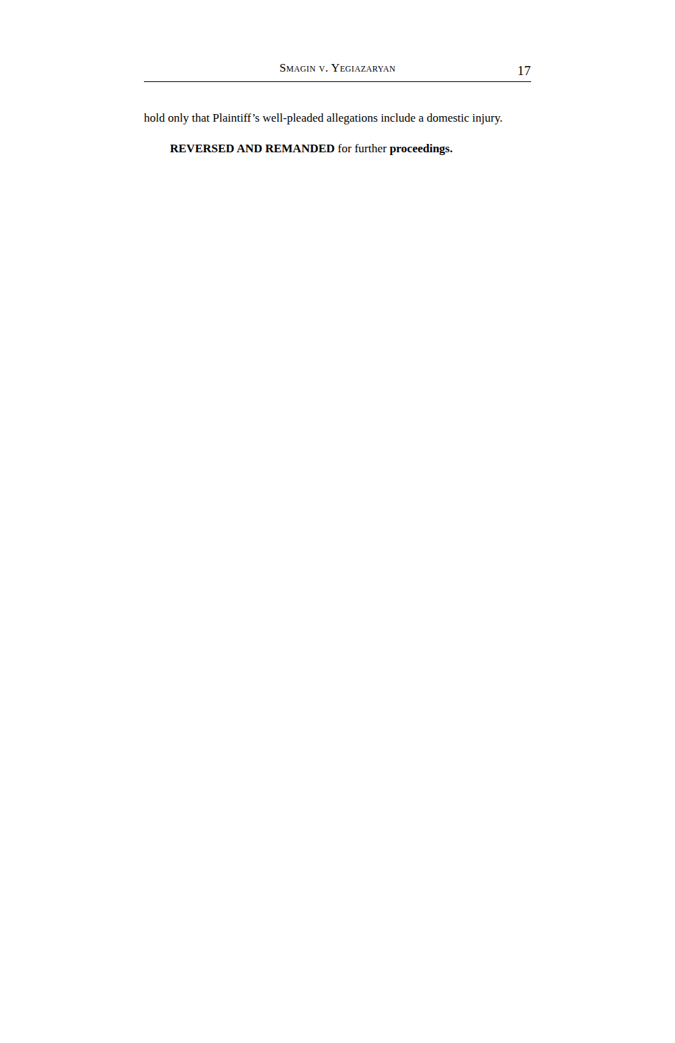Smagin v. Yegiazaryan 17
hold only that Plaintiff’s well-pleaded allegations include a domestic injury.
REVERSED AND REMANDED for further proceedings.